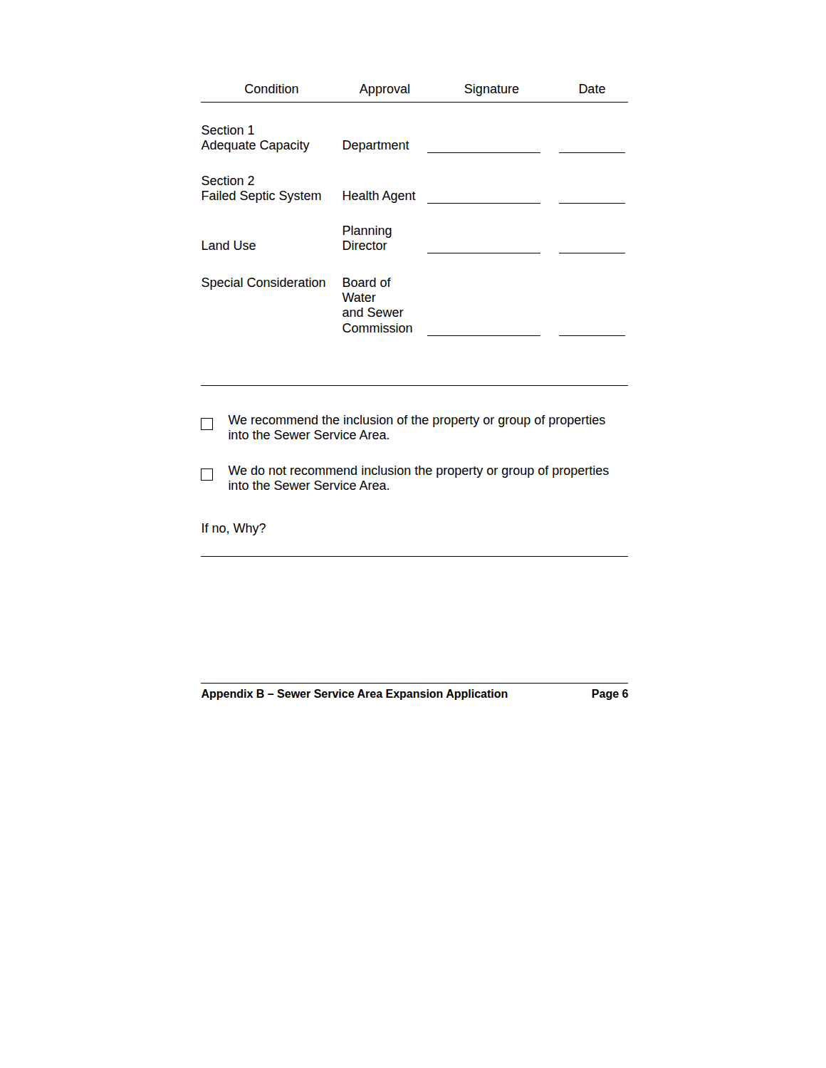| Condition | Approval | Signature | Date |
| --- | --- | --- | --- |
| Section 1 |
| Adequate Capacity | Department | | |
| Section 2 |
| Failed Septic System | Health Agent | | |
| Land Use | Planning Director | | |
| Special Consideration | Board of Water and Sewer Commission | | |
We recommend the inclusion of the property or group of properties into the Sewer Service Area.
We do not recommend inclusion the property or group of properties into the Sewer Service Area.
If no, Why?
Appendix B – Sewer Service Area Expansion Application Page 6